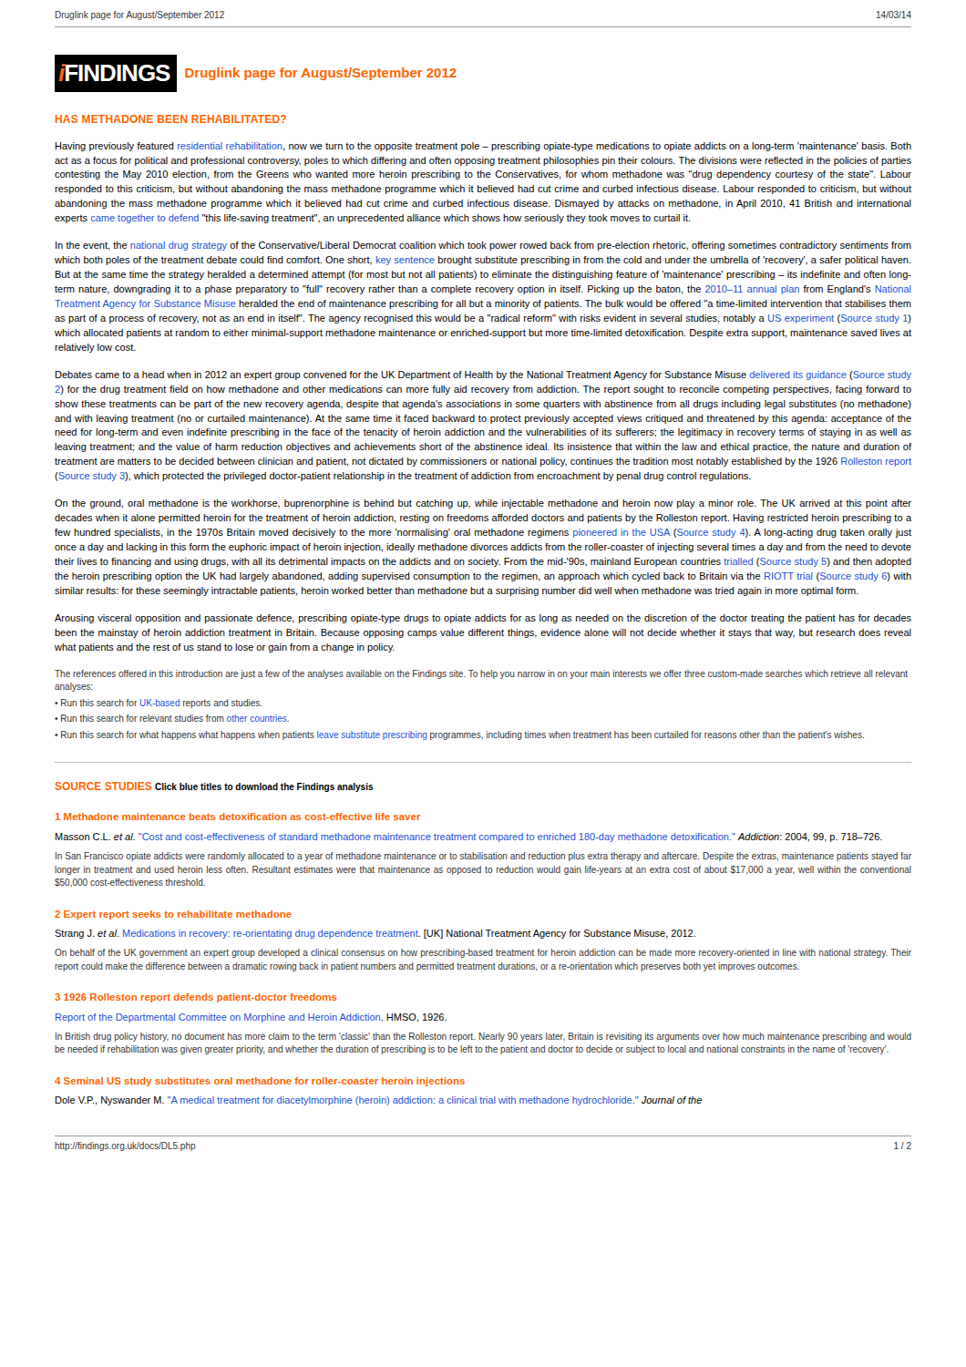Druglink page for August/September 2012 14/03/14
i FINDINGS
Druglink page for August/September 2012
HAS METHADONE BEEN REHABILITATED?
Having previously featured residential rehabilitation, now we turn to the opposite treatment pole – prescribing opiate-type medications to opiate addicts on a long-term 'maintenance' basis. Both act as a focus for political and professional controversy, poles to which differing and often opposing treatment philosophies pin their colours. The divisions were reflected in the policies of parties contesting the May 2010 election, from the Greens who wanted more heroin prescribing to the Conservatives, for whom methadone was "drug dependency courtesy of the state". Labour responded to this criticism, but without abandoning the mass methadone programme which it believed had cut crime and curbed infectious disease. Labour responded to criticism, but without abandoning the mass methadone programme which it believed had cut crime and curbed infectious disease. Dismayed by attacks on methadone, in April 2010, 41 British and international experts came together to defend "this life-saving treatment", an unprecedented alliance which shows how seriously they took moves to curtail it.
In the event, the national drug strategy of the Conservative/Liberal Democrat coalition which took power rowed back from pre-election rhetoric, offering sometimes contradictory sentiments from which both poles of the treatment debate could find comfort. One short, key sentence brought substitute prescribing in from the cold and under the umbrella of 'recovery', a safer political haven. But at the same time the strategy heralded a determined attempt (for most but not all patients) to eliminate the distinguishing feature of 'maintenance' prescribing – its indefinite and often long-term nature, downgrading it to a phase preparatory to "full" recovery rather than a complete recovery option in itself. Picking up the baton, the 2010–11 annual plan from England's National Treatment Agency for Substance Misuse heralded the end of maintenance prescribing for all but a minority of patients. The bulk would be offered "a time-limited intervention that stabilises them as part of a process of recovery, not as an end in itself". The agency recognised this would be a "radical reform" with risks evident in several studies, notably a US experiment (Source study 1) which allocated patients at random to either minimal-support methadone maintenance or enriched-support but more time-limited detoxification. Despite extra support, maintenance saved lives at relatively low cost.
Debates came to a head when in 2012 an expert group convened for the UK Department of Health by the National Treatment Agency for Substance Misuse delivered its guidance (Source study 2) for the drug treatment field on how methadone and other medications can more fully aid recovery from addiction. The report sought to reconcile competing perspectives, facing forward to show these treatments can be part of the new recovery agenda, despite that agenda's associations in some quarters with abstinence from all drugs including legal substitutes (no methadone) and with leaving treatment (no or curtailed maintenance). At the same time it faced backward to protect previously accepted views critiqued and threatened by this agenda: acceptance of the need for long-term and even indefinite prescribing in the face of the tenacity of heroin addiction and the vulnerabilities of its sufferers; the legitimacy in recovery terms of staying in as well as leaving treatment; and the value of harm reduction objectives and achievements short of the abstinence ideal. Its insistence that within the law and ethical practice, the nature and duration of treatment are matters to be decided between clinician and patient, not dictated by commissioners or national policy, continues the tradition most notably established by the 1926 Rolleston report (Source study 3), which protected the privileged doctor-patient relationship in the treatment of addiction from encroachment by penal drug control regulations.
On the ground, oral methadone is the workhorse, buprenorphine is behind but catching up, while injectable methadone and heroin now play a minor role. The UK arrived at this point after decades when it alone permitted heroin for the treatment of heroin addiction, resting on freedoms afforded doctors and patients by the Rolleston report. Having restricted heroin prescribing to a few hundred specialists, in the 1970s Britain moved decisively to the more 'normalising' oral methadone regimens pioneered in the USA (Source study 4). A long-acting drug taken orally just once a day and lacking in this form the euphoric impact of heroin injection, ideally methadone divorces addicts from the roller-coaster of injecting several times a day and from the need to devote their lives to financing and using drugs, with all its detrimental impacts on the addicts and on society. From the mid-'90s, mainland European countries trialled (Source study 5) and then adopted the heroin prescribing option the UK had largely abandoned, adding supervised consumption to the regimen, an approach which cycled back to Britain via the RIOTT trial (Source study 6) with similar results: for these seemingly intractable patients, heroin worked better than methadone but a surprising number did well when methadone was tried again in more optimal form.
Arousing visceral opposition and passionate defence, prescribing opiate-type drugs to opiate addicts for as long as needed on the discretion of the doctor treating the patient has for decades been the mainstay of heroin addiction treatment in Britain. Because opposing camps value different things, evidence alone will not decide whether it stays that way, but research does reveal what patients and the rest of us stand to lose or gain from a change in policy.
The references offered in this introduction are just a few of the analyses available on the Findings site. To help you narrow in on your main interests we offer three custom-made searches which retrieve all relevant analyses:
• Run this search for UK-based reports and studies.
• Run this search for relevant studies from other countries.
• Run this search for what happens what happens when patients leave substitute prescribing programmes, including times when treatment has been curtailed for reasons other than the patient's wishes.
SOURCE STUDIES Click blue titles to download the Findings analysis
1 Methadone maintenance beats detoxification as cost-effective life saver
Masson C.L. et al. "Cost and cost-effectiveness of standard methadone maintenance treatment compared to enriched 180-day methadone detoxification." Addiction: 2004, 99, p. 718–726.
In San Francisco opiate addicts were randomly allocated to a year of methadone maintenance or to stabilisation and reduction plus extra therapy and aftercare. Despite the extras, maintenance patients stayed far longer in treatment and used heroin less often. Resultant estimates were that maintenance as opposed to reduction would gain life-years at an extra cost of about $17,000 a year, well within the conventional $50,000 cost-effectiveness threshold.
2 Expert report seeks to rehabilitate methadone
Strang J. et al. Medications in recovery: re-orientating drug dependence treatment. [UK] National Treatment Agency for Substance Misuse, 2012.
On behalf of the UK government an expert group developed a clinical consensus on how prescribing-based treatment for heroin addiction can be made more recovery-oriented in line with national strategy. Their report could make the difference between a dramatic rowing back in patient numbers and permitted treatment durations, or a re-orientation which preserves both yet improves outcomes.
3 1926 Rolleston report defends patient-doctor freedoms
Report of the Departmental Committee on Morphine and Heroin Addiction. HMSO, 1926.
In British drug policy history, no document has more claim to the term 'classic' than the Rolleston report. Nearly 90 years later, Britain is revisiting its arguments over how much maintenance prescribing and would be needed if rehabilitation was given greater priority, and whether the duration of prescribing is to be left to the patient and doctor to decide or subject to local and national constraints in the name of 'recovery'.
4 Seminal US study substitutes oral methadone for roller-coaster heroin injections
Dole V.P., Nyswander M. "A medical treatment for diacetylmorphine (heroin) addiction: a clinical trial with methadone hydrochloride." Journal of the
http://findings.org.uk/docs/DL5.php 1 / 2